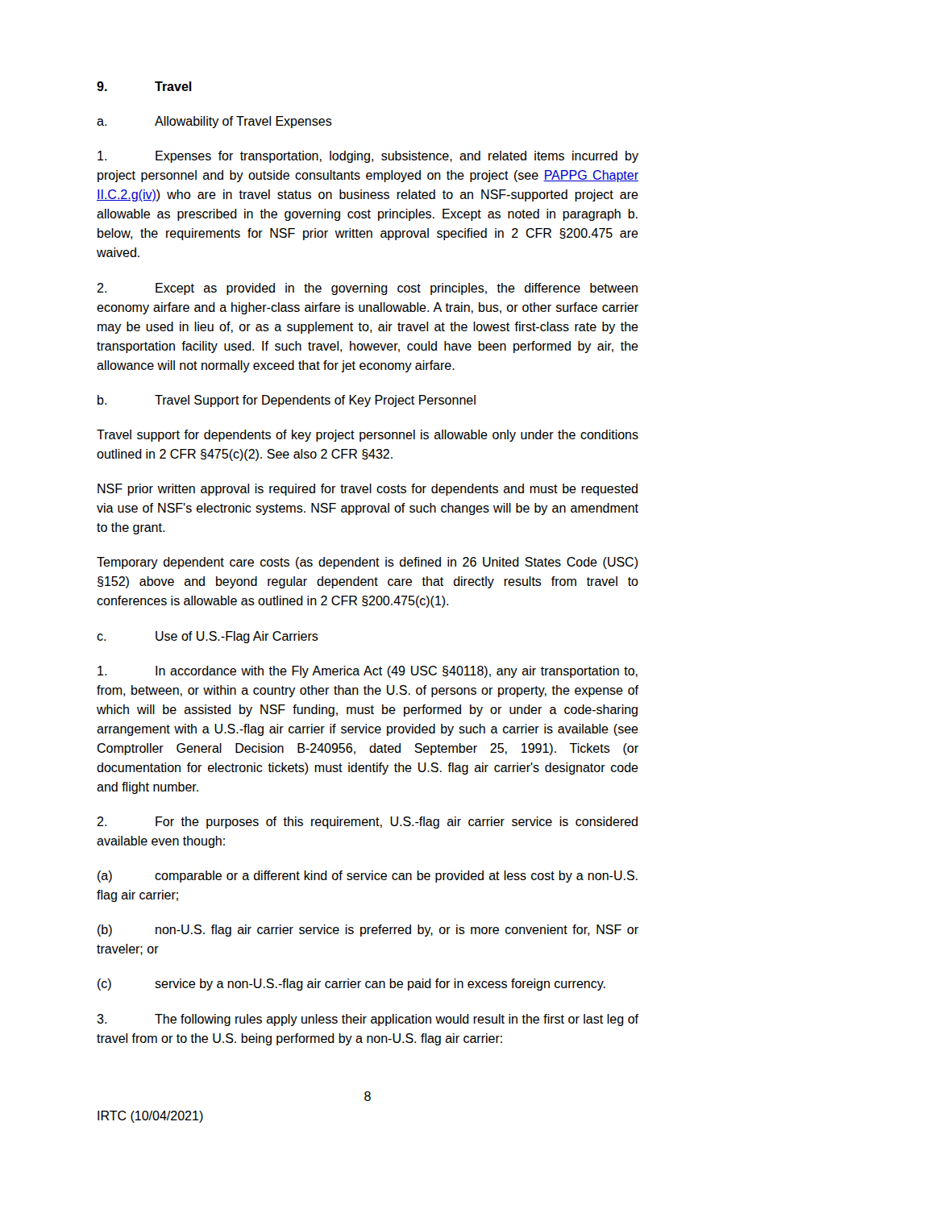9. Travel
a. Allowability of Travel Expenses
1. Expenses for transportation, lodging, subsistence, and related items incurred by project personnel and by outside consultants employed on the project (see PAPPG Chapter II.C.2.g(iv)) who are in travel status on business related to an NSF-supported project are allowable as prescribed in the governing cost principles. Except as noted in paragraph b. below, the requirements for NSF prior written approval specified in 2 CFR §200.475 are waived.
2. Except as provided in the governing cost principles, the difference between economy airfare and a higher-class airfare is unallowable. A train, bus, or other surface carrier may be used in lieu of, or as a supplement to, air travel at the lowest first-class rate by the transportation facility used. If such travel, however, could have been performed by air, the allowance will not normally exceed that for jet economy airfare.
b. Travel Support for Dependents of Key Project Personnel
Travel support for dependents of key project personnel is allowable only under the conditions outlined in 2 CFR §475(c)(2). See also 2 CFR §432.
NSF prior written approval is required for travel costs for dependents and must be requested via use of NSF's electronic systems. NSF approval of such changes will be by an amendment to the grant.
Temporary dependent care costs (as dependent is defined in 26 United States Code (USC) §152) above and beyond regular dependent care that directly results from travel to conferences is allowable as outlined in 2 CFR §200.475(c)(1).
c. Use of U.S.-Flag Air Carriers
1. In accordance with the Fly America Act (49 USC §40118), any air transportation to, from, between, or within a country other than the U.S. of persons or property, the expense of which will be assisted by NSF funding, must be performed by or under a code-sharing arrangement with a U.S.-flag air carrier if service provided by such a carrier is available (see Comptroller General Decision B-240956, dated September 25, 1991). Tickets (or documentation for electronic tickets) must identify the U.S. flag air carrier's designator code and flight number.
2. For the purposes of this requirement, U.S.-flag air carrier service is considered available even though:
(a) comparable or a different kind of service can be provided at less cost by a non-U.S. flag air carrier;
(b) non-U.S. flag air carrier service is preferred by, or is more convenient for, NSF or traveler; or
(c) service by a non-U.S.-flag air carrier can be paid for in excess foreign currency.
3. The following rules apply unless their application would result in the first or last leg of travel from or to the U.S. being performed by a non-U.S. flag air carrier:
8
IRTC (10/04/2021)